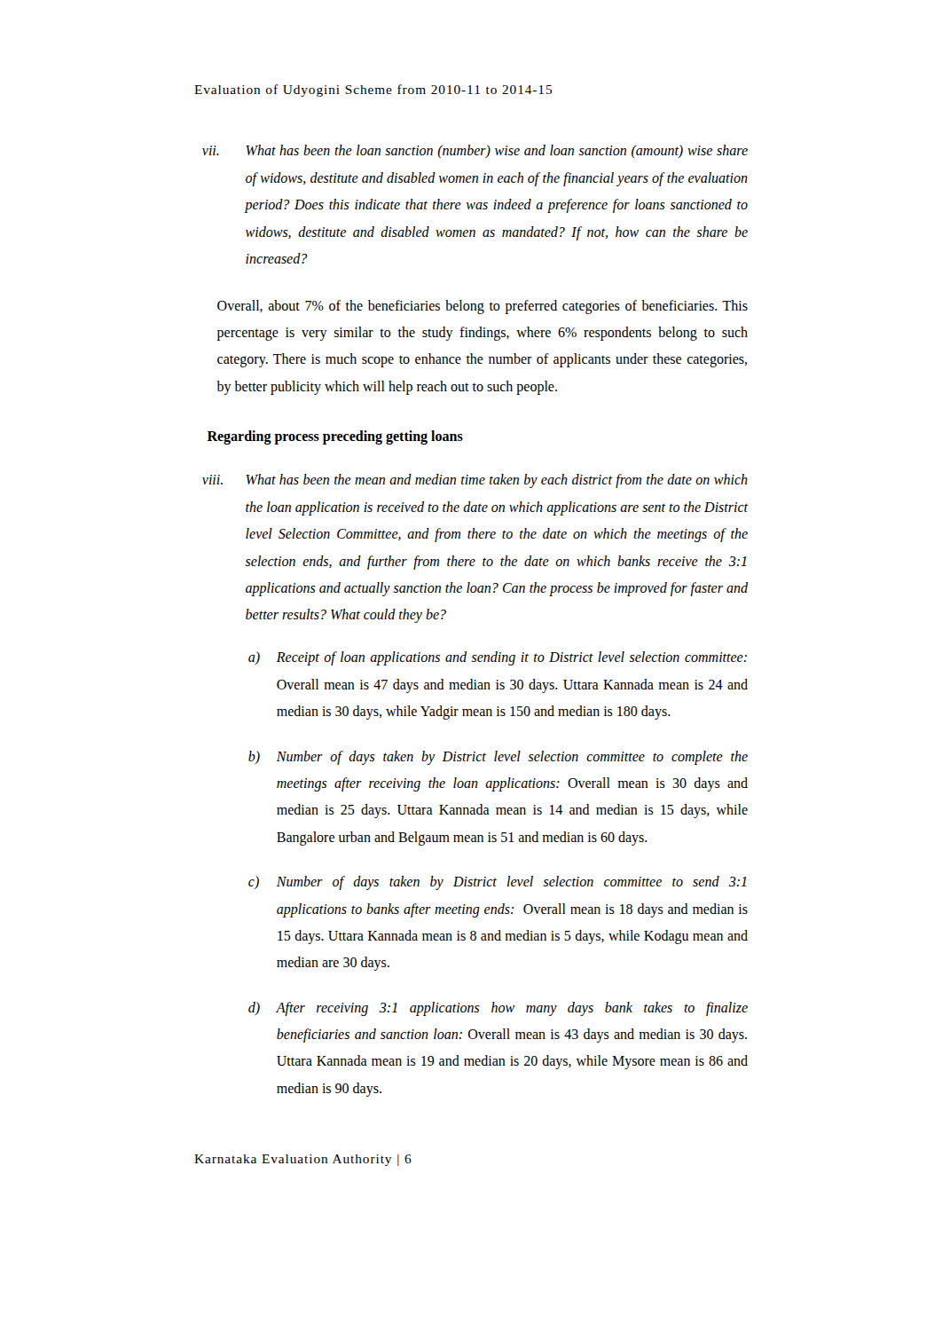Evaluation of Udyogini Scheme from 2010-11 to 2014-15
vii. What has been the loan sanction (number) wise and loan sanction (amount) wise share of widows, destitute and disabled women in each of the financial years of the evaluation period? Does this indicate that there was indeed a preference for loans sanctioned to widows, destitute and disabled women as mandated? If not, how can the share be increased?
Overall, about 7% of the beneficiaries belong to preferred categories of beneficiaries. This percentage is very similar to the study findings, where 6% respondents belong to such category. There is much scope to enhance the number of applicants under these categories, by better publicity which will help reach out to such people.
Regarding process preceding getting loans
viii. What has been the mean and median time taken by each district from the date on which the loan application is received to the date on which applications are sent to the District level Selection Committee, and from there to the date on which the meetings of the selection ends, and further from there to the date on which banks receive the 3:1 applications and actually sanction the loan? Can the process be improved for faster and better results? What could they be?
a) Receipt of loan applications and sending it to District level selection committee: Overall mean is 47 days and median is 30 days. Uttara Kannada mean is 24 and median is 30 days, while Yadgir mean is 150 and median is 180 days.
b) Number of days taken by District level selection committee to complete the meetings after receiving the loan applications: Overall mean is 30 days and median is 25 days. Uttara Kannada mean is 14 and median is 15 days, while Bangalore urban and Belgaum mean is 51 and median is 60 days.
c) Number of days taken by District level selection committee to send 3:1 applications to banks after meeting ends: Overall mean is 18 days and median is 15 days. Uttara Kannada mean is 8 and median is 5 days, while Kodagu mean and median are 30 days.
d) After receiving 3:1 applications how many days bank takes to finalize beneficiaries and sanction loan: Overall mean is 43 days and median is 30 days. Uttara Kannada mean is 19 and median is 20 days, while Mysore mean is 86 and median is 90 days.
Karnataka Evaluation Authority | 6